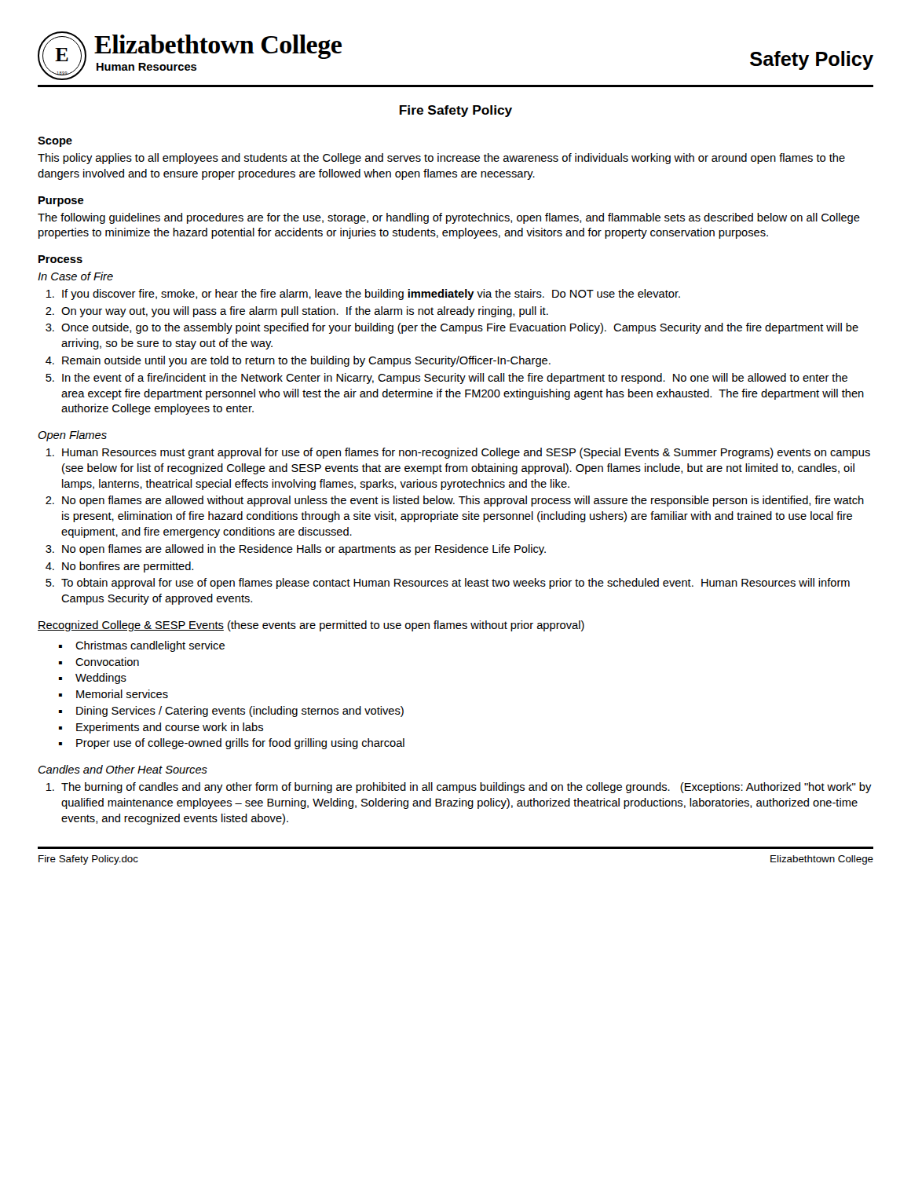Elizabethtown College
Human Resources
Safety Policy
Fire Safety Policy
Scope
This policy applies to all employees and students at the College and serves to increase the awareness of individuals working with or around open flames to the dangers involved and to ensure proper procedures are followed when open flames are necessary.
Purpose
The following guidelines and procedures are for the use, storage, or handling of pyrotechnics, open flames, and flammable sets as described below on all College properties to minimize the hazard potential for accidents or injuries to students, employees, and visitors and for property conservation purposes.
Process
In Case of Fire
If you discover fire, smoke, or hear the fire alarm, leave the building immediately via the stairs. Do NOT use the elevator.
On your way out, you will pass a fire alarm pull station. If the alarm is not already ringing, pull it.
Once outside, go to the assembly point specified for your building (per the Campus Fire Evacuation Policy). Campus Security and the fire department will be arriving, so be sure to stay out of the way.
Remain outside until you are told to return to the building by Campus Security/Officer-In-Charge.
In the event of a fire/incident in the Network Center in Nicarry, Campus Security will call the fire department to respond. No one will be allowed to enter the area except fire department personnel who will test the air and determine if the FM200 extinguishing agent has been exhausted. The fire department will then authorize College employees to enter.
Open Flames
Human Resources must grant approval for use of open flames for non-recognized College and SESP (Special Events & Summer Programs) events on campus (see below for list of recognized College and SESP events that are exempt from obtaining approval). Open flames include, but are not limited to, candles, oil lamps, lanterns, theatrical special effects involving flames, sparks, various pyrotechnics and the like.
No open flames are allowed without approval unless the event is listed below. This approval process will assure the responsible person is identified, fire watch is present, elimination of fire hazard conditions through a site visit, appropriate site personnel (including ushers) are familiar with and trained to use local fire equipment, and fire emergency conditions are discussed.
No open flames are allowed in the Residence Halls or apartments as per Residence Life Policy.
No bonfires are permitted.
To obtain approval for use of open flames please contact Human Resources at least two weeks prior to the scheduled event. Human Resources will inform Campus Security of approved events.
Recognized College & SESP Events (these events are permitted to use open flames without prior approval)
Christmas candlelight service
Convocation
Weddings
Memorial services
Dining Services / Catering events (including sternos and votives)
Experiments and course work in labs
Proper use of college-owned grills for food grilling using charcoal
Candles and Other Heat Sources
The burning of candles and any other form of burning are prohibited in all campus buildings and on the college grounds. (Exceptions: Authorized "hot work" by qualified maintenance employees – see Burning, Welding, Soldering and Brazing policy), authorized theatrical productions, laboratories, authorized one-time events, and recognized events listed above).
Fire Safety Policy.doc Elizabethtown College